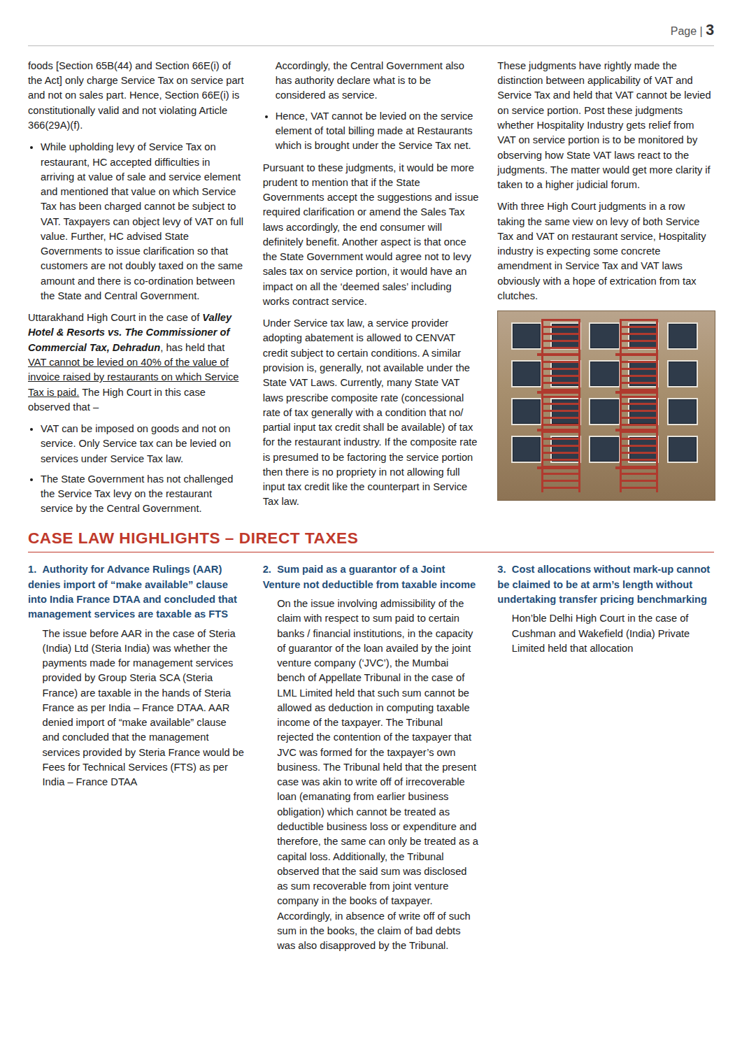Page | 3
foods [Section 65B(44) and Section 66E(i) of the Act] only charge Service Tax on service part and not on sales part. Hence, Section 66E(i) is constitutionally valid and not violating Article 366(29A)(f).
While upholding levy of Service Tax on restaurant, HC accepted difficulties in arriving at value of sale and service element and mentioned that value on which Service Tax has been charged cannot be subject to VAT. Taxpayers can object levy of VAT on full value. Further, HC advised State Governments to issue clarification so that customers are not doubly taxed on the same amount and there is co-ordination between the State and Central Government.
Uttarakhand High Court in the case of Valley Hotel & Resorts vs. The Commissioner of Commercial Tax, Dehradun, has held that VAT cannot be levied on 40% of the value of invoice raised by restaurants on which Service Tax is paid. The High Court in this case observed that –
VAT can be imposed on goods and not on service. Only Service tax can be levied on services under Service Tax law.
The State Government has not challenged the Service Tax levy on the restaurant service by the Central Government. Accordingly, the Central Government also has authority declare what is to be considered as service.
Hence, VAT cannot be levied on the service element of total billing made at Restaurants which is brought under the Service Tax net.
Pursuant to these judgments, it would be more prudent to mention that if the State Governments accept the suggestions and issue required clarification or amend the Sales Tax laws accordingly, the end consumer will definitely benefit. Another aspect is that once the State Government would agree not to levy sales tax on service portion, it would have an impact on all the ‘deemed sales’ including works contract service.
Under Service tax law, a service provider adopting abatement is allowed to CENVAT credit subject to certain conditions. A similar provision is, generally, not available under the State VAT Laws. Currently, many State VAT laws prescribe composite rate (concessional rate of tax generally with a condition that no/ partial input tax credit shall be available) of tax for the restaurant industry. If the composite rate is presumed to be factoring the service portion then there is no propriety in not allowing full input tax credit like the counterpart in Service Tax law.
These judgments have rightly made the distinction between applicability of VAT and Service Tax and held that VAT cannot be levied on service portion. Post these judgments whether Hospitality Industry gets relief from VAT on service portion is to be monitored by observing how State VAT laws react to the judgments. The matter would get more clarity if taken to a higher judicial forum.
With three High Court judgments in a row taking the same view on levy of both Service Tax and VAT on restaurant service, Hospitality industry is expecting some concrete amendment in Service Tax and VAT laws obviously with a hope of extrication from tax clutches.
CASE LAW HIGHLIGHTS – DIRECT TAXES
1. Authority for Advance Rulings (AAR) denies import of “make available” clause into India France DTAA and concluded that management services are taxable as FTS
The issue before AAR in the case of Steria (India) Ltd (Steria India) was whether the payments made for management services provided by Group Steria SCA (Steria France) are taxable in the hands of Steria France as per India – France DTAA. AAR denied import of “make available” clause and concluded that the management services provided by Steria France would be Fees for Technical Services (FTS) as per India – France DTAA
2. Sum paid as a guarantor of a Joint Venture not deductible from taxable income
On the issue involving admissibility of the claim with respect to sum paid to certain banks / financial institutions, in the capacity of guarantor of the loan availed by the joint venture company (‘JVC’), the Mumbai bench of Appellate Tribunal in the case of LML Limited held that such sum cannot be allowed as deduction in computing taxable income of the taxpayer. The Tribunal rejected the contention of the taxpayer that JVC was formed for the taxpayer’s own business. The Tribunal held that the present case was akin to write off of irrecoverable loan (emanating from earlier business obligation) which cannot be treated as deductible business loss or expenditure and therefore, the same can only be treated as a capital loss. Additionally, the Tribunal observed that the said sum was disclosed as sum recoverable from joint venture company in the books of taxpayer. Accordingly, in absence of write off of such sum in the books, the claim of bad debts was also disapproved by the Tribunal.
3. Cost allocations without mark-up cannot be claimed to be at arm’s length without undertaking transfer pricing benchmarking
Hon’ble Delhi High Court in the case of Cushman and Wakefield (India) Private Limited held that allocation